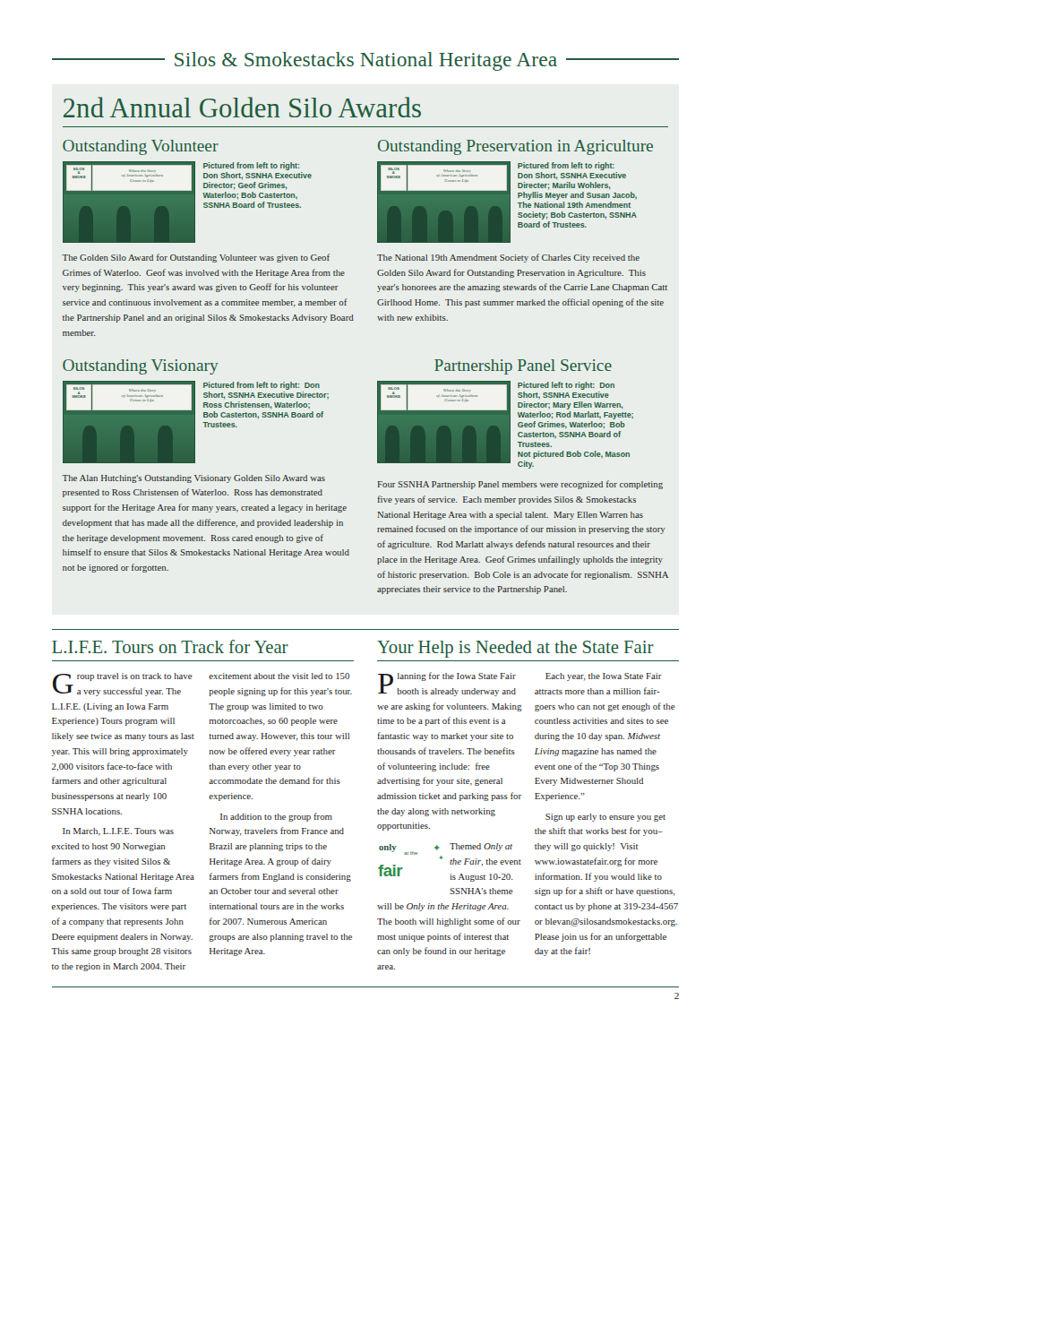Silos & Smokestacks National Heritage Area
2nd Annual Golden Silo Awards
Outstanding Volunteer
SILOS
&
SMOKE
Where the Story
of American Agriculture
Comes to Life.
Pictured from left to right:
Don Short, SSNHA Executive
Director; Geof Grimes,
Waterloo; Bob Casterton,
SSNHA Board of Trustees.
The Golden Silo Award for Outstanding Volunteer was given to Geof Grimes of Waterloo. Geof was involved with the Heritage Area from the very beginning. This year's award was given to Geoff for his volunteer service and continuous involvement as a commitee member, a member of the Partnership Panel and an original Silos & Smokestacks Advisory Board member.
Outstanding Preservation in Agriculture
SILOS
&
SMOKE
Where the Story
of American Agriculture
Comes to Life.
Pictured from left to right:
Don Short, SSNHA Executive
Directer; Marilu Wohlers,
Phyllis Meyer and Susan Jacob,
The National 19th Amendment
Society; Bob Casterton, SSNHA
Board of Trustees.
The National 19th Amendment Society of Charles City received the Golden Silo Award for Outstanding Preservation in Agriculture. This year's honorees are the amazing stewards of the Carrie Lane Chapman Catt Girlhood Home. This past summer marked the official opening of the site with new exhibits.
Outstanding Visionary
SILOS
&
SMOKE
Where the Story
of American Agriculture
Comes to Life.
Pictured from left to right: Don
Short, SSNHA Executive Director;
Ross Christensen, Waterloo;
Bob Casterton, SSNHA Board of
Trustees.
The Alan Hutching's Outstanding Visionary Golden Silo Award was presented to Ross Christensen of Waterloo. Ross has demonstrated support for the Heritage Area for many years, created a legacy in heritage development that has made all the difference, and provided leadership in the heritage development movement. Ross cared enough to give of himself to ensure that Silos & Smokestacks National Heritage Area would not be ignored or forgotten.
Partnership Panel Service
SILOS
&
SMOKE
Where the Story
of American Agriculture
Comes to Life.
Pictured left to right: Don
Short, SSNHA Executive
Director; Mary Ellen Warren,
Waterloo; Rod Marlatt, Fayette;
Geof Grimes, Waterloo; Bob
Casterton, SSNHA Board of
Trustees.
Not pictured Bob Cole, Mason
City.
Four SSNHA Partnership Panel members were recognized for completing five years of service. Each member provides Silos & Smokestacks National Heritage Area with a special talent. Mary Ellen Warren has remained focused on the importance of our mission in preserving the story of agriculture. Rod Marlatt always defends natural resources and their place in the Heritage Area. Geof Grimes unfailingly upholds the integrity of historic preservation. Bob Cole is an advocate for regionalism. SSNHA appreciates their service to the Partnership Panel.
L.I.F.E. Tours on Track for Year
Group travel is on track to have a very successful year. The L.I.F.E. (Living an Iowa Farm Experience) Tours program will likely see twice as many tours as last year. This will bring approximately 2,000 visitors face-to-face with farmers and other agricultural businesspersons at nearly 100 SSNHA locations.
In March, L.I.F.E. Tours was excited to host 90 Norwegian farmers as they visited Silos & Smokestacks National Heritage Area on a sold out tour of Iowa farm experiences. The visitors were part of a company that represents John Deere equipment dealers in Norway. This same group brought 28 visitors to the region in March 2004. Their excitement about the visit led to 150 people signing up for this year's tour. The group was limited to two motorcoaches, so 60 people were turned away. However, this tour will now be offered every year rather than every other year to accommodate the demand for this experience.
In addition to the group from Norway, travelers from France and Brazil are planning trips to the Heritage Area. A group of dairy farmers from England is considering an October tour and several other international tours are in the works for 2007. Numerous American groups are also planning travel to the Heritage Area.
Your Help is Needed at the State Fair
Planning for the Iowa State Fair booth is already underway and we are asking for volunteers. Making time to be a part of this event is a fantastic way to market your site to thousands of travelers. The benefits of volunteering include: free advertising for your site, general admission ticket and parking pass for the day along with networking opportunities.
only at the fair ✦ ✦ Themed Only at the Fair, the event is August 10-20. SSNHA's theme will be Only in the Heritage Area. The booth will highlight some of our most unique points of interest that can only be found in our heritage area.
Each year, the Iowa State Fair attracts more than a million fair-goers who can not get enough of the countless activities and sites to see during the 10 day span. Midwest Living magazine has named the event one of the “Top 30 Things Every Midwesterner Should Experience.”
Sign up early to ensure you get the shift that works best for you– they will go quickly! Visit www.iowastatefair.org for more information. If you would like to sign up for a shift or have questions, contact us by phone at 319-234-4567 or blevan@silosandsmokestacks.org. Please join us for an unforgettable day at the fair!
2